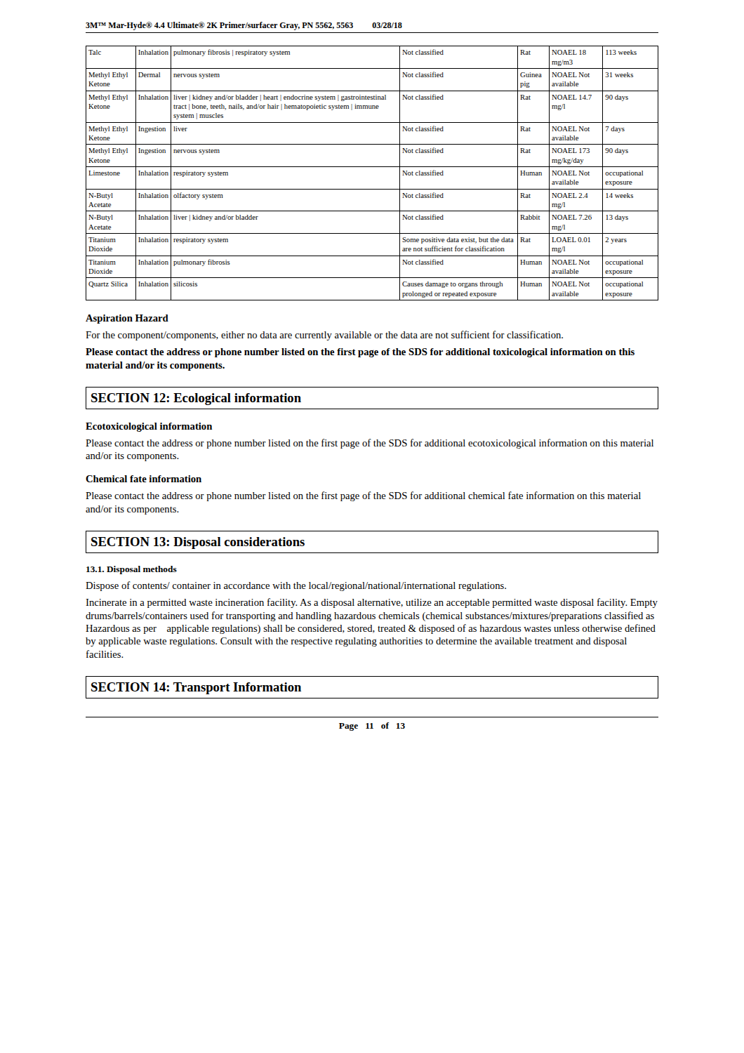3M™ Mar-Hyde® 4.4 Ultimate® 2K Primer/surfacer Gray, PN 5562, 5563 03/28/18
| Talc | Inhalation | pulmonary fibrosis / respiratory system | Not classified | Rat | NOAEL 18 mg/m3 | 113 weeks |
| Methyl Ethyl Ketone | Dermal | nervous system | Not classified | Guinea pig | NOAEL Not available | 31 weeks |
| Methyl Ethyl Ketone | Inhalation | liver / kidney and/or bladder / heart / endocrine system / gastrointestinal tract / bone, teeth, nails, and/or hair / hematopoietic system / immune system / muscles | Not classified | Rat | NOAEL 14.7 mg/l | 90 days |
| Methyl Ethyl Ketone | Ingestion | liver | Not classified | Rat | NOAEL Not available | 7 days |
| Methyl Ethyl Ketone | Ingestion | nervous system | Not classified | Rat | NOAEL 173 mg/kg/day | 90 days |
| Limestone | Inhalation | respiratory system | Not classified | Human | NOAEL Not available | occupational exposure |
| N-Butyl Acetate | Inhalation | olfactory system | Not classified | Rat | NOAEL 2.4 mg/l | 14 weeks |
| N-Butyl Acetate | Inhalation | liver / kidney and/or bladder | Not classified | Rabbit | NOAEL 7.26 mg/l | 13 days |
| Titanium Dioxide | Inhalation | respiratory system | Some positive data exist, but the data are not sufficient for classification | Rat | LOAEL 0.01 mg/l | 2 years |
| Titanium Dioxide | Inhalation | pulmonary fibrosis | Not classified | Human | NOAEL Not available | occupational exposure |
| Quartz Silica | Inhalation | silicosis | Causes damage to organs through prolonged or repeated exposure | Human | NOAEL Not available | occupational exposure |
Aspiration Hazard
For the component/components, either no data are currently available or the data are not sufficient for classification.
Please contact the address or phone number listed on the first page of the SDS for additional toxicological information on this material and/or its components.
SECTION 12: Ecological information
Ecotoxicological information
Please contact the address or phone number listed on the first page of the SDS for additional ecotoxicological information on this material and/or its components.
Chemical fate information
Please contact the address or phone number listed on the first page of the SDS for additional chemical fate information on this material and/or its components.
SECTION 13: Disposal considerations
13.1. Disposal methods
Dispose of contents/ container in accordance with the local/regional/national/international regulations.
Incinerate in a permitted waste incineration facility. As a disposal alternative, utilize an acceptable permitted waste disposal facility. Empty drums/barrels/containers used for transporting and handling hazardous chemicals (chemical substances/mixtures/preparations classified as Hazardous as per applicable regulations) shall be considered, stored, treated & disposed of as hazardous wastes unless otherwise defined by applicable waste regulations. Consult with the respective regulating authorities to determine the available treatment and disposal facilities.
SECTION 14: Transport Information
Page 11 of 13